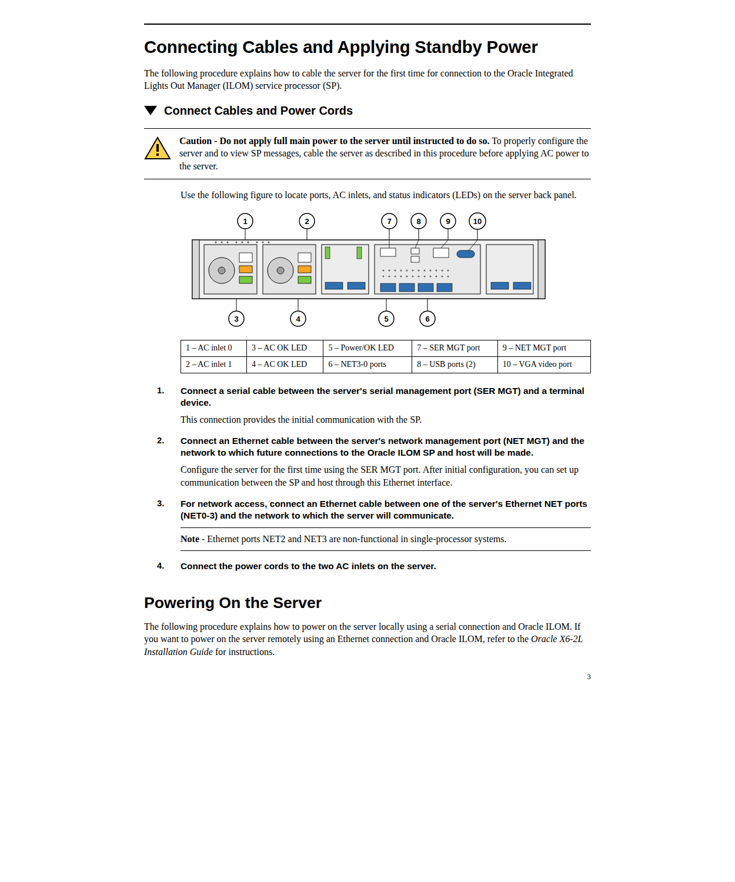Connecting Cables and Applying Standby Power
The following procedure explains how to cable the server for the first time for connection to the Oracle Integrated Lights Out Manager (ILOM) service processor (SP).
Connect Cables and Power Cords
Caution - Do not apply full main power to the server until instructed to do so. To properly configure the server and to view SP messages, cable the server as described in this procedure before applying AC power to the server.
Use the following figure to locate ports, AC inlets, and status indicators (LEDs) on the server back panel.
1 2 7 8 9 10 3 4 5 6
| 1 – AC inlet 0 | 3 – AC OK LED | 5 – Power/OK LED | 7 – SER MGT port | 9 – NET MGT port |
| 2 – AC inlet 1 | 4 – AC OK LED | 6 – NET3-0 ports | 8 – USB ports (2) | 10 – VGA video port |
Connect a serial cable between the server's serial management port (SER MGT) and a terminal device.
This connection provides the initial communication with the SP.
Connect an Ethernet cable between the server's network management port (NET MGT) and the network to which future connections to the Oracle ILOM SP and host will be made.
Configure the server for the first time using the SER MGT port. After initial configuration, you can set up communication between the SP and host through this Ethernet interface.
For network access, connect an Ethernet cable between one of the server's Ethernet NET ports (NET0-3) and the network to which the server will communicate.
Note - Ethernet ports NET2 and NET3 are non-functional in single-processor systems.
Connect the power cords to the two AC inlets on the server.
Powering On the Server
The following procedure explains how to power on the server locally using a serial connection and Oracle ILOM. If you want to power on the server remotely using an Ethernet connection and Oracle ILOM, refer to the Oracle X6-2L Installation Guide for instructions.
3